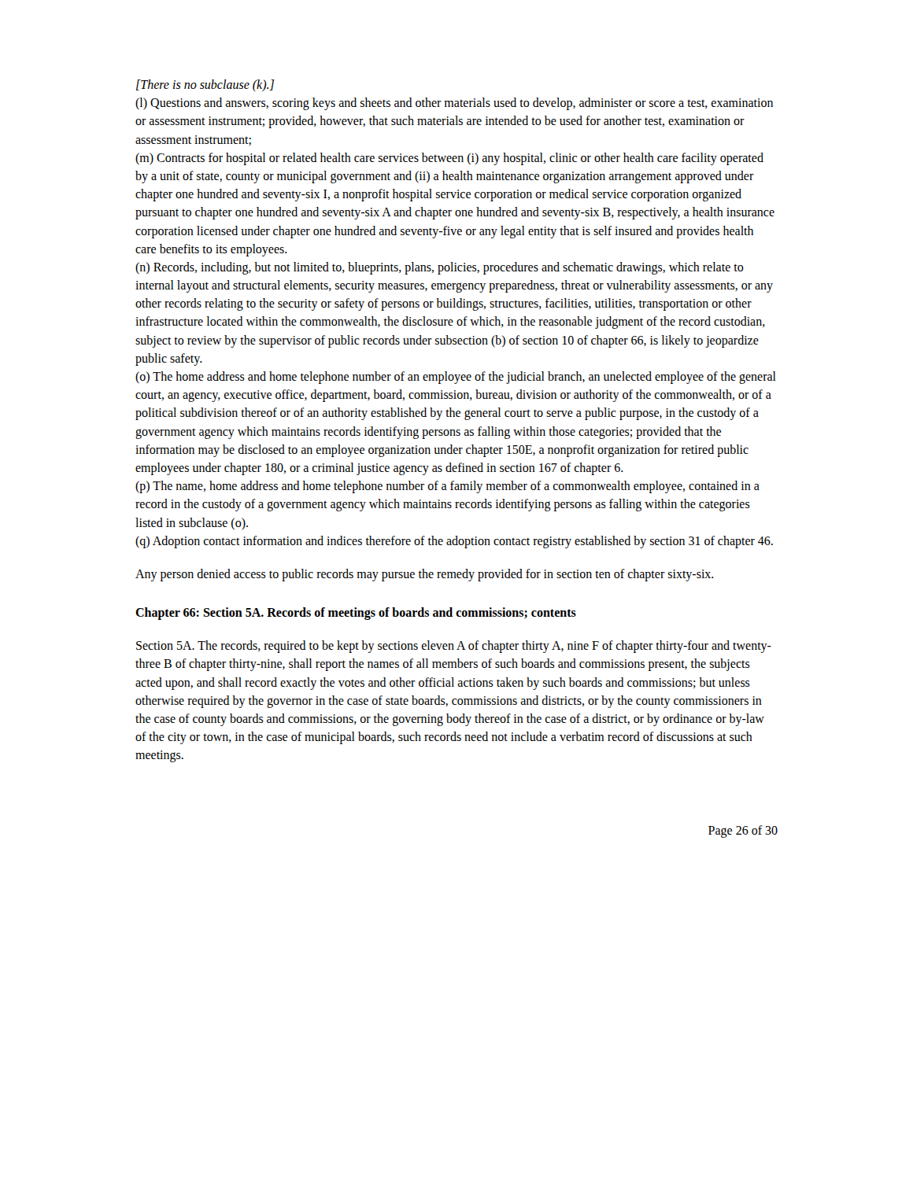[There is no subclause (k).]
(l) Questions and answers, scoring keys and sheets and other materials used to develop, administer or score a test, examination or assessment instrument; provided, however, that such materials are intended to be used for another test, examination or assessment instrument;
(m) Contracts for hospital or related health care services between (i) any hospital, clinic or other health care facility operated by a unit of state, county or municipal government and (ii) a health maintenance organization arrangement approved under chapter one hundred and seventy-six I, a nonprofit hospital service corporation or medical service corporation organized pursuant to chapter one hundred and seventy-six A and chapter one hundred and seventy-six B, respectively, a health insurance corporation licensed under chapter one hundred and seventy-five or any legal entity that is self insured and provides health care benefits to its employees.
(n) Records, including, but not limited to, blueprints, plans, policies, procedures and schematic drawings, which relate to internal layout and structural elements, security measures, emergency preparedness, threat or vulnerability assessments, or any other records relating to the security or safety of persons or buildings, structures, facilities, utilities, transportation or other infrastructure located within the commonwealth, the disclosure of which, in the reasonable judgment of the record custodian, subject to review by the supervisor of public records under subsection (b) of section 10 of chapter 66, is likely to jeopardize public safety.
(o) The home address and home telephone number of an employee of the judicial branch, an unelected employee of the general court, an agency, executive office, department, board, commission, bureau, division or authority of the commonwealth, or of a political subdivision thereof or of an authority established by the general court to serve a public purpose, in the custody of a government agency which maintains records identifying persons as falling within those categories; provided that the information may be disclosed to an employee organization under chapter 150E, a nonprofit organization for retired public employees under chapter 180, or a criminal justice agency as defined in section 167 of chapter 6.
(p) The name, home address and home telephone number of a family member of a commonwealth employee, contained in a record in the custody of a government agency which maintains records identifying persons as falling within the categories listed in subclause (o).
(q) Adoption contact information and indices therefore of the adoption contact registry established by section 31 of chapter 46.
Any person denied access to public records may pursue the remedy provided for in section ten of chapter sixty-six.
Chapter 66: Section 5A. Records of meetings of boards and commissions; contents
Section 5A. The records, required to be kept by sections eleven A of chapter thirty A, nine F of chapter thirty-four and twenty-three B of chapter thirty-nine, shall report the names of all members of such boards and commissions present, the subjects acted upon, and shall record exactly the votes and other official actions taken by such boards and commissions; but unless otherwise required by the governor in the case of state boards, commissions and districts, or by the county commissioners in the case of county boards and commissions, or the governing body thereof in the case of a district, or by ordinance or by-law of the city or town, in the case of municipal boards, such records need not include a verbatim record of discussions at such meetings.
Page 26 of 30